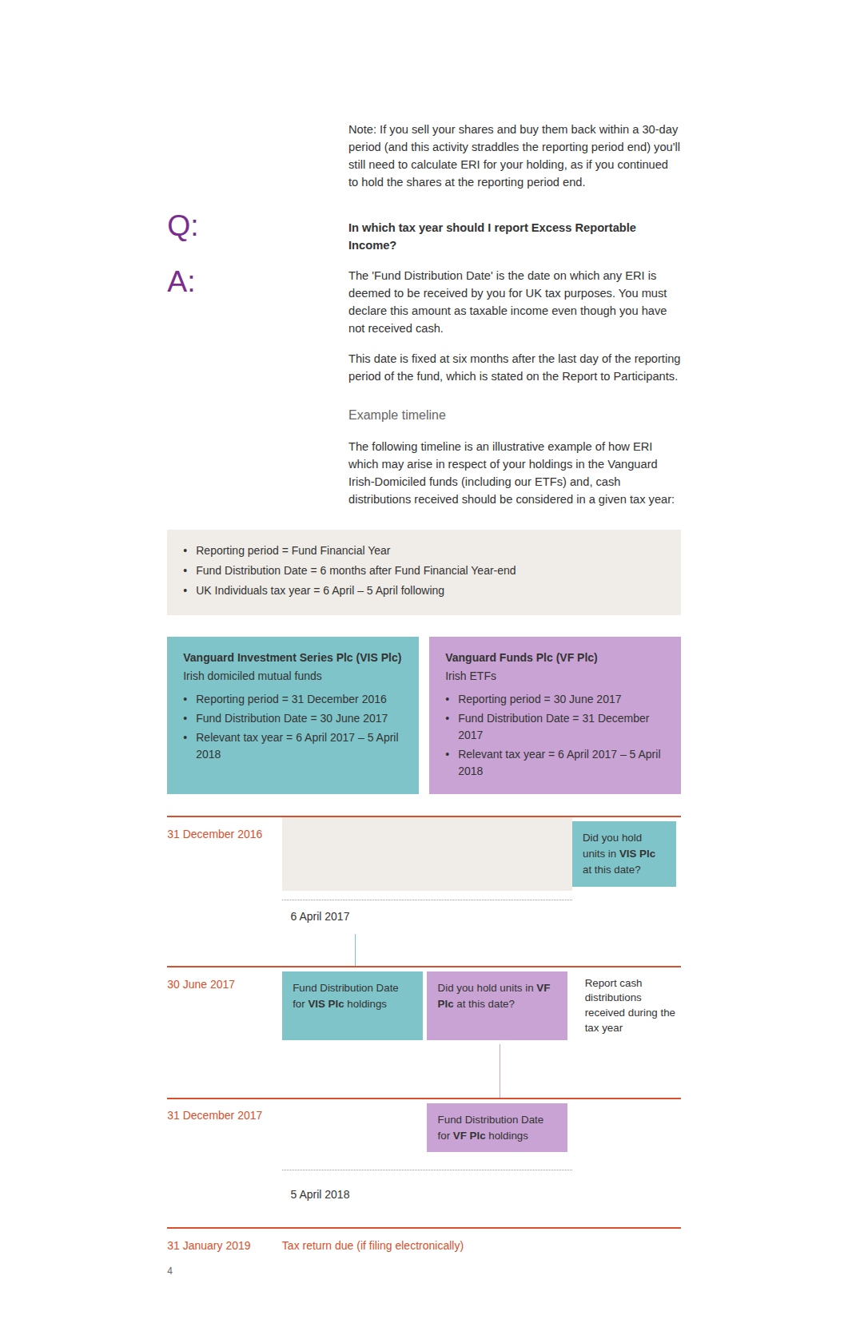Note: If you sell your shares and buy them back within a 30-day period (and this activity straddles the reporting period end) you'll still need to calculate ERI for your holding, as if you continued to hold the shares at the reporting period end.
Q:
In which tax year should I report Excess Reportable Income?
A:
The 'Fund Distribution Date' is the date on which any ERI is deemed to be received by you for UK tax purposes. You must declare this amount as taxable income even though you have not received cash.
This date is fixed at six months after the last day of the reporting period of the fund, which is stated on the Report to Participants.
Example timeline
The following timeline is an illustrative example of how ERI which may arise in respect of your holdings in the Vanguard Irish-Domiciled funds (including our ETFs) and, cash distributions received should be considered in a given tax year:
Reporting period = Fund Financial Year
Fund Distribution Date = 6 months after Fund Financial Year-end
UK Individuals tax year = 6 April – 5 April following
Vanguard Investment Series Plc (VIS Plc)
Irish domiciled mutual funds
Reporting period = 31 December 2016
Fund Distribution Date = 30 June 2017
Relevant tax year = 6 April 2017 – 5 April 2018
Vanguard Funds Plc (VF Plc)
Irish ETFs
Reporting period = 30 June 2017
Fund Distribution Date = 31 December 2017
Relevant tax year = 6 April 2017 – 5 April 2018
31 December 2016
Did you hold units in VIS Plc at this date?
6 April 2017
30 June 2017
Fund Distribution Date for VIS Plc holdings
Did you hold units in VF Plc at this date?
Report cash distributions received during the tax year
31 December 2017
Fund Distribution Date for VF Plc holdings
5 April 2018
31 January 2019
Tax return due (if filing electronically)
4